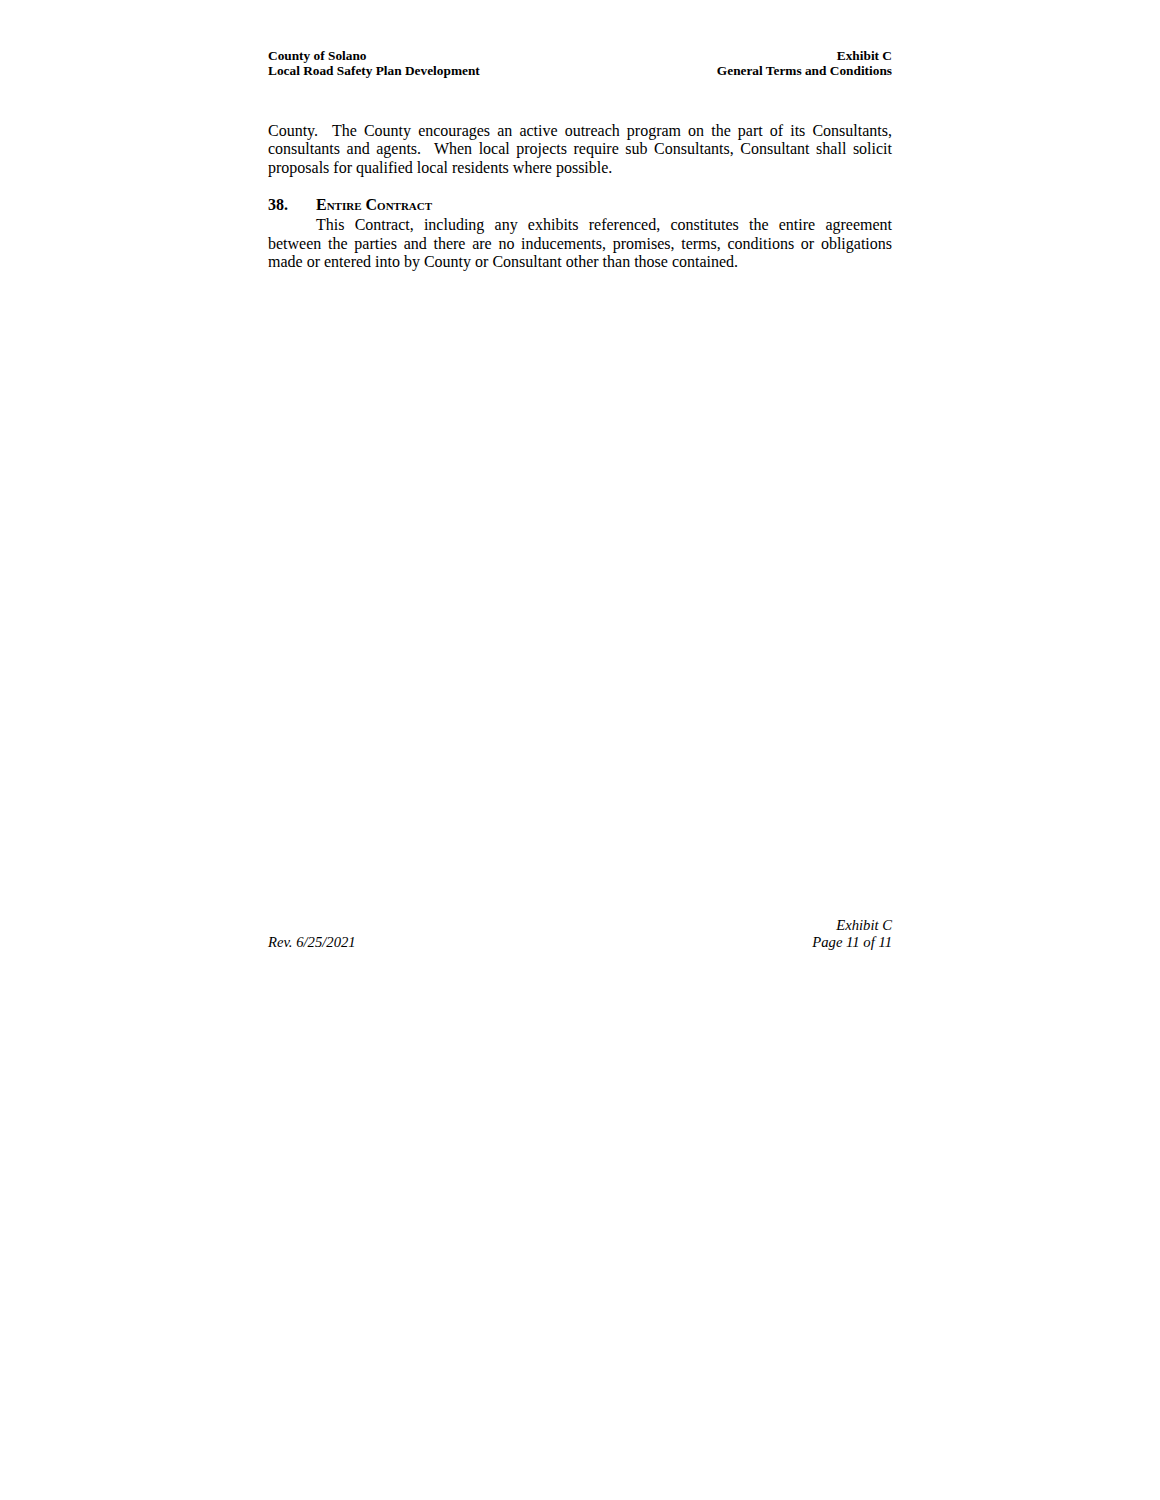County of Solano
Exhibit C
Local Road Safety Plan Development
General Terms and Conditions
County. The County encourages an active outreach program on the part of its Consultants, consultants and agents. When local projects require sub Consultants, Consultant shall solicit proposals for qualified local residents where possible.
38. Entire Contract
This Contract, including any exhibits referenced, constitutes the entire agreement between the parties and there are no inducements, promises, terms, conditions or obligations made or entered into by County or Consultant other than those contained.
Exhibit C
Rev. 6/25/2021
Page 11 of 11